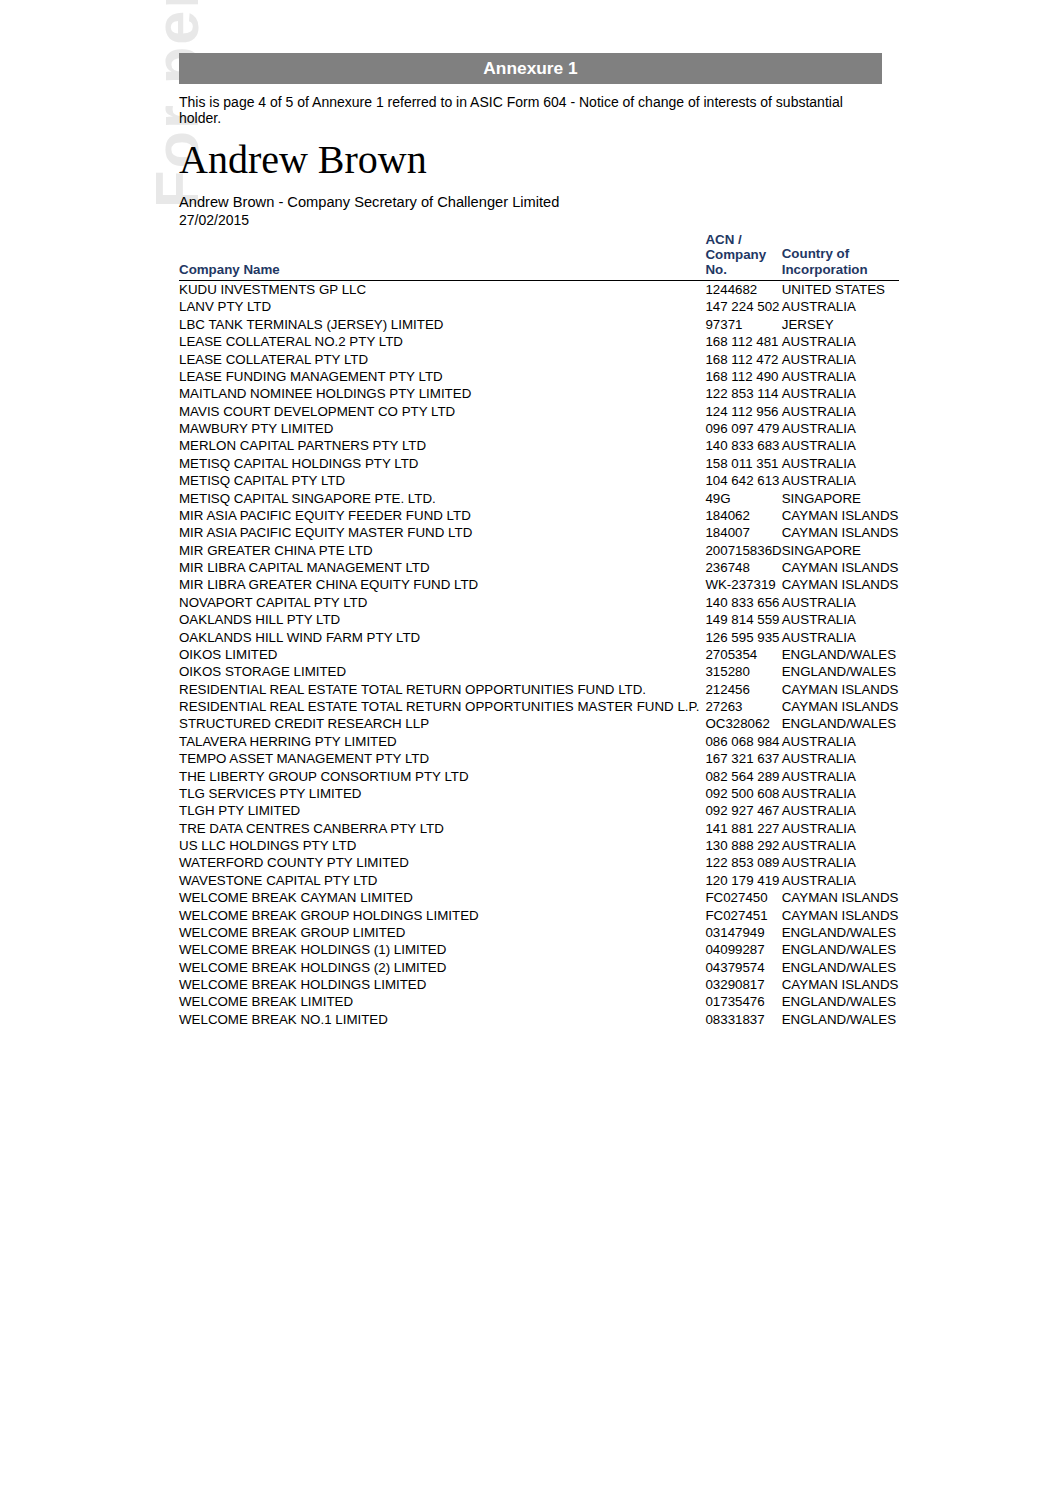For personal use only
Annexure 1
This is page 4 of 5 of Annexure 1 referred to in ASIC Form 604 - Notice of change of interests of substantial holder.
Andrew Brown
Andrew Brown - Company Secretary of Challenger Limited
27/02/2015
| Company Name | ACN / Company No. | Country of Incorporation |
| --- | --- | --- |
| KUDU INVESTMENTS GP LLC | 1244682 | UNITED STATES |
| LANV PTY LTD | 147 224 502 | AUSTRALIA |
| LBC TANK TERMINALS (JERSEY) LIMITED | 97371 | JERSEY |
| LEASE COLLATERAL NO.2 PTY LTD | 168 112 481 | AUSTRALIA |
| LEASE COLLATERAL PTY LTD | 168 112 472 | AUSTRALIA |
| LEASE FUNDING MANAGEMENT PTY LTD | 168 112 490 | AUSTRALIA |
| MAITLAND NOMINEE HOLDINGS PTY LIMITED | 122 853 114 | AUSTRALIA |
| MAVIS COURT DEVELOPMENT CO PTY LTD | 124 112 956 | AUSTRALIA |
| MAWBURY PTY LIMITED | 096 097 479 | AUSTRALIA |
| MERLON CAPITAL PARTNERS PTY LTD | 140 833 683 | AUSTRALIA |
| METISQ CAPITAL HOLDINGS PTY LTD | 158 011 351 | AUSTRALIA |
| METISQ CAPITAL PTY LTD | 104 642 613 | AUSTRALIA |
| METISQ CAPITAL SINGAPORE PTE. LTD. | 49G | SINGAPORE |
| MIR ASIA PACIFIC EQUITY FEEDER FUND LTD | 184062 | CAYMAN ISLANDS |
| MIR ASIA PACIFIC EQUITY MASTER FUND LTD | 184007 | CAYMAN ISLANDS |
| MIR GREATER CHINA PTE LTD | 200715836D | SINGAPORE |
| MIR LIBRA CAPITAL MANAGEMENT LTD | 236748 | CAYMAN ISLANDS |
| MIR LIBRA GREATER CHINA EQUITY FUND LTD | WK-237319 | CAYMAN ISLANDS |
| NOVAPORT CAPITAL PTY LTD | 140 833 656 | AUSTRALIA |
| OAKLANDS HILL PTY LTD | 149 814 559 | AUSTRALIA |
| OAKLANDS HILL WIND FARM PTY LTD | 126 595 935 | AUSTRALIA |
| OIKOS LIMITED | 2705354 | ENGLAND/WALES |
| OIKOS STORAGE LIMITED | 315280 | ENGLAND/WALES |
| RESIDENTIAL REAL ESTATE TOTAL RETURN OPPORTUNITIES FUND LTD. | 212456 | CAYMAN ISLANDS |
| RESIDENTIAL REAL ESTATE TOTAL RETURN OPPORTUNITIES MASTER FUND L.P. | 27263 | CAYMAN ISLANDS |
| STRUCTURED CREDIT RESEARCH LLP | OC328062 | ENGLAND/WALES |
| TALAVERA HERRING PTY LIMITED | 086 068 984 | AUSTRALIA |
| TEMPO ASSET MANAGEMENT PTY LTD | 167 321 637 | AUSTRALIA |
| THE LIBERTY GROUP CONSORTIUM PTY LTD | 082 564 289 | AUSTRALIA |
| TLG SERVICES PTY LIMITED | 092 500 608 | AUSTRALIA |
| TLGH PTY LIMITED | 092 927 467 | AUSTRALIA |
| TRE DATA CENTRES CANBERRA PTY LTD | 141 881 227 | AUSTRALIA |
| US LLC HOLDINGS PTY LTD | 130 888 292 | AUSTRALIA |
| WATERFORD COUNTY PTY LIMITED | 122 853 089 | AUSTRALIA |
| WAVESTONE CAPITAL PTY LTD | 120 179 419 | AUSTRALIA |
| WELCOME BREAK CAYMAN LIMITED | FC027450 | CAYMAN ISLANDS |
| WELCOME BREAK GROUP HOLDINGS LIMITED | FC027451 | CAYMAN ISLANDS |
| WELCOME BREAK GROUP LIMITED | 03147949 | ENGLAND/WALES |
| WELCOME BREAK HOLDINGS (1) LIMITED | 04099287 | ENGLAND/WALES |
| WELCOME BREAK HOLDINGS (2) LIMITED | 04379574 | ENGLAND/WALES |
| WELCOME BREAK HOLDINGS LIMITED | 03290817 | CAYMAN ISLANDS |
| WELCOME BREAK LIMITED | 01735476 | ENGLAND/WALES |
| WELCOME BREAK NO.1 LIMITED | 08331837 | ENGLAND/WALES |